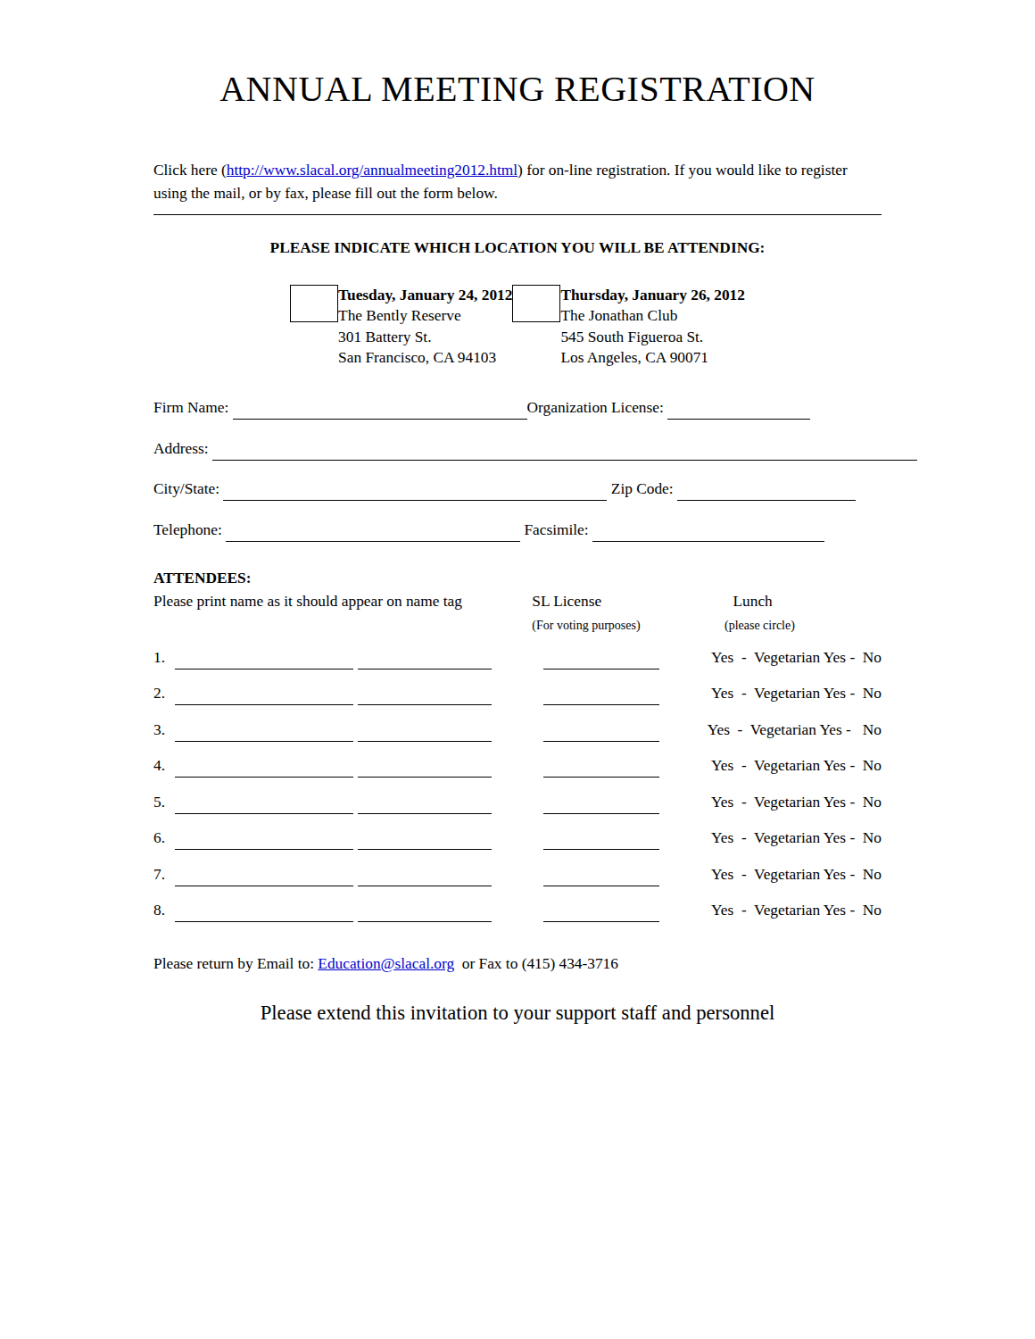ANNUAL MEETING REGISTRATION
Click here (http://www.slacal.org/annualmeeting2012.html) for on-line registration. If you would like to register using the mail, or by fax, please fill out the form below.
PLEASE INDICATE WHICH LOCATION YOU WILL BE ATTENDING:
| | Tuesday, January 24, 2012 The Bently Reserve 301 Battery St. San Francisco, CA 94103 | | Thursday, January 26, 2012 The Jonathan Club 545 South Figueroa St. Los Angeles, CA 90071 |
Firm Name: Organization License:
Address:
City/State: Zip Code:
Telephone: Facsimile:
ATTENDEES:
| Please print name as it should appear on name tag | SL License (For voting purposes) | Lunch (please circle) |
| 1. | | | Yes - Vegetarian Yes - No |
| 2. | | | Yes - Vegetarian Yes - No |
| 3. | | | Yes - Vegetarian Yes - No |
| 4. | | | Yes - Vegetarian Yes - No |
| 5. | | | Yes - Vegetarian Yes - No |
| 6. | | | Yes - Vegetarian Yes - No |
| 7. | | | Yes - Vegetarian Yes - No |
| 8. | | | Yes - Vegetarian Yes - No |
Please return by Email to: Education@slacal.org or Fax to (415) 434-3716
Please extend this invitation to your support staff and personnel